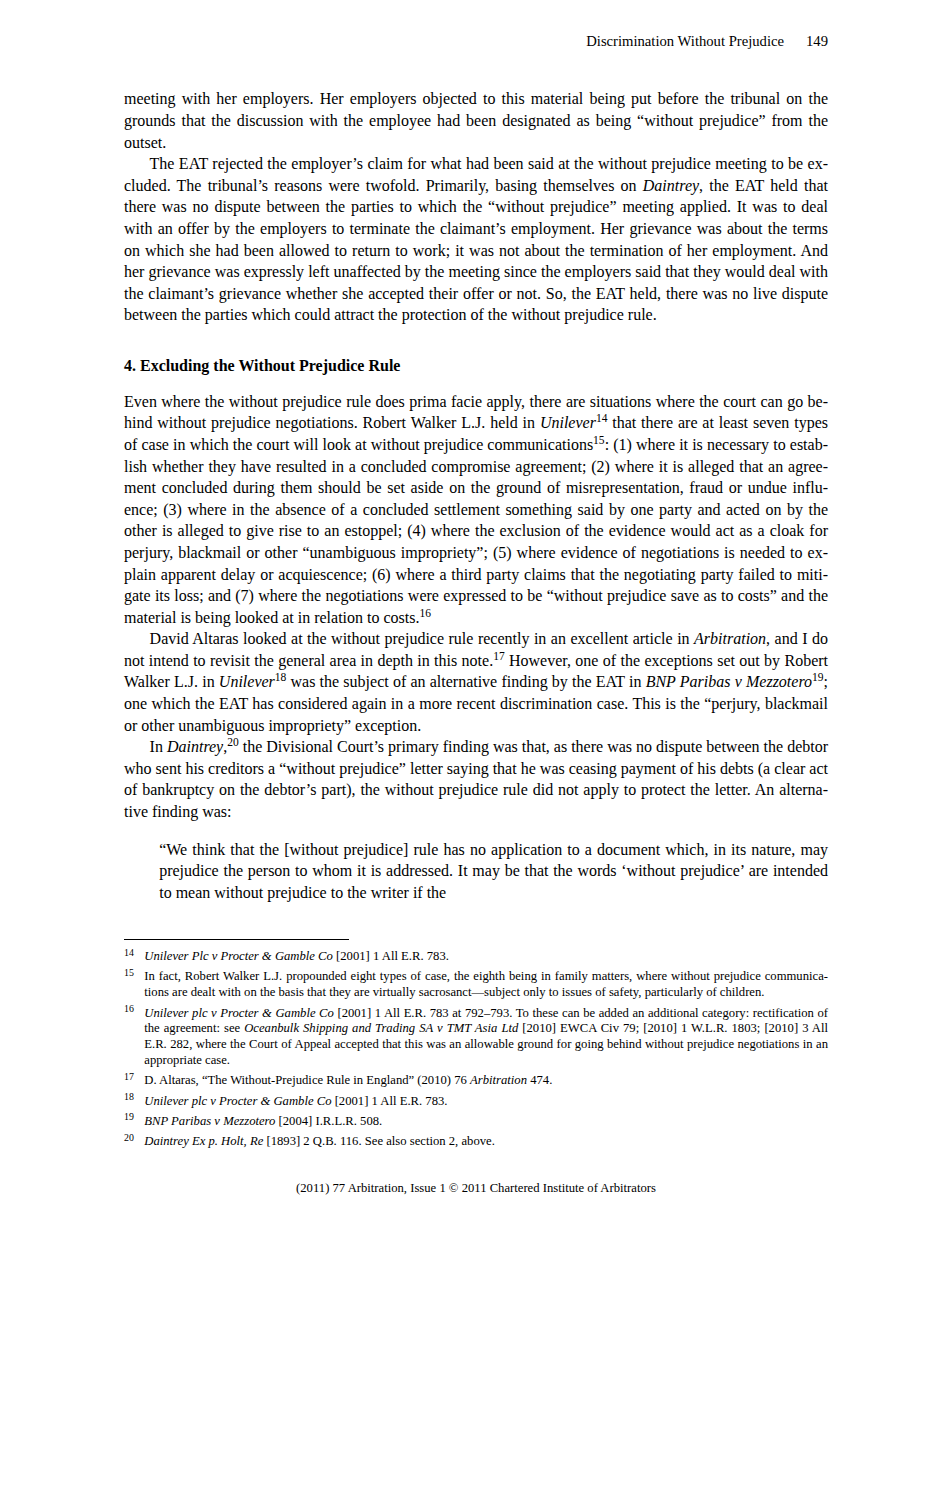Discrimination Without Prejudice149
meeting with her employers. Her employers objected to this material being put before the tribunal on the grounds that the discussion with the employee had been designated as being “without prejudice” from the outset.
The EAT rejected the employer’s claim for what had been said at the without prejudice meeting to be excluded. The tribunal’s reasons were twofold. Primarily, basing themselves on Daintrey, the EAT held that there was no dispute between the parties to which the “without prejudice” meeting applied. It was to deal with an offer by the employers to terminate the claimant’s employment. Her grievance was about the terms on which she had been allowed to return to work; it was not about the termination of her employment. And her grievance was expressly left unaffected by the meeting since the employers said that they would deal with the claimant’s grievance whether she accepted their offer or not. So, the EAT held, there was no live dispute between the parties which could attract the protection of the without prejudice rule.
4. Excluding the Without Prejudice Rule
Even where the without prejudice rule does prima facie apply, there are situations where the court can go behind without prejudice negotiations. Robert Walker L.J. held in Unilever14 that there are at least seven types of case in which the court will look at without prejudice communications15: (1) where it is necessary to establish whether they have resulted in a concluded compromise agreement; (2) where it is alleged that an agreement concluded during them should be set aside on the ground of misrepresentation, fraud or undue influence; (3) where in the absence of a concluded settlement something said by one party and acted on by the other is alleged to give rise to an estoppel; (4) where the exclusion of the evidence would act as a cloak for perjury, blackmail or other “unambiguous impropriety”; (5) where evidence of negotiations is needed to explain apparent delay or acquiescence; (6) where a third party claims that the negotiating party failed to mitigate its loss; and (7) where the negotiations were expressed to be “without prejudice save as to costs” and the material is being looked at in relation to costs.16
David Altaras looked at the without prejudice rule recently in an excellent article in Arbitration, and I do not intend to revisit the general area in depth in this note.17 However, one of the exceptions set out by Robert Walker L.J. in Unilever18 was the subject of an alternative finding by the EAT in BNP Paribas v Mezzotero19; one which the EAT has considered again in a more recent discrimination case. This is the “perjury, blackmail or other unambiguous impropriety” exception.
In Daintrey,20 the Divisional Court’s primary finding was that, as there was no dispute between the debtor who sent his creditors a “without prejudice” letter saying that he was ceasing payment of his debts (a clear act of bankruptcy on the debtor’s part), the without prejudice rule did not apply to protect the letter. An alternative finding was:
“We think that the [without prejudice] rule has no application to a document which, in its nature, may prejudice the person to whom it is addressed. It may be that the words ‘without prejudice’ are intended to mean without prejudice to the writer if the
Unilever Plc v Procter & Gamble Co [2001] 1 All E.R. 783.
In fact, Robert Walker L.J. propounded eight types of case, the eighth being in family matters, where without prejudice communications are dealt with on the basis that they are virtually sacrosanct—subject only to issues of safety, particularly of children.
Unilever plc v Procter & Gamble Co [2001] 1 All E.R. 783 at 792–793. To these can be added an additional category: rectification of the agreement: see Oceanbulk Shipping and Trading SA v TMT Asia Ltd [2010] EWCA Civ 79; [2010] 1 W.L.R. 1803; [2010] 3 All E.R. 282, where the Court of Appeal accepted that this was an allowable ground for going behind without prejudice negotiations in an appropriate case.
D. Altaras, “The Without-Prejudice Rule in England” (2010) 76 Arbitration 474.
Unilever plc v Procter & Gamble Co [2001] 1 All E.R. 783.
BNP Paribas v Mezzotero [2004] I.R.L.R. 508.
Daintrey Ex p. Holt, Re [1893] 2 Q.B. 116. See also section 2, above.
(2011) 77 Arbitration, Issue 1 © 2011 Chartered Institute of Arbitrators